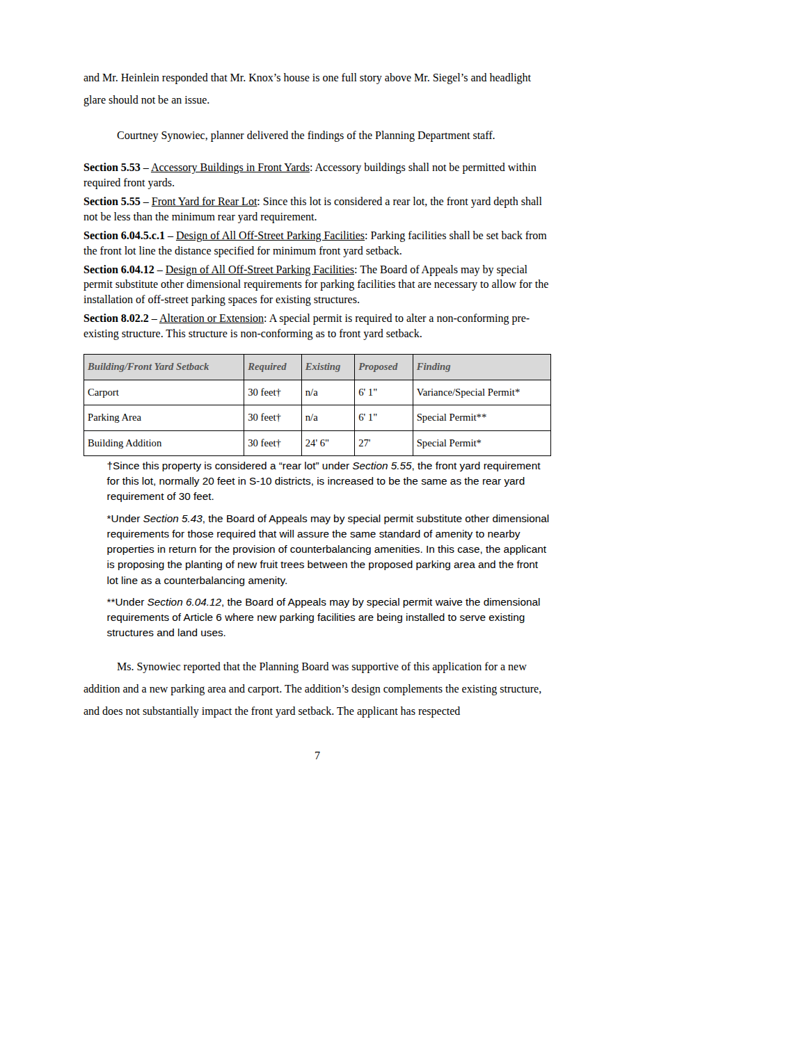and Mr. Heinlein responded that Mr. Knox’s house is one full story above Mr. Siegel’s and headlight glare should not be an issue.
Courtney Synowiec, planner delivered the findings of the Planning Department staff.
Section 5.53 – Accessory Buildings in Front Yards: Accessory buildings shall not be permitted within required front yards.
Section 5.55 – Front Yard for Rear Lot: Since this lot is considered a rear lot, the front yard depth shall not be less than the minimum rear yard requirement.
Section 6.04.5.c.1 – Design of All Off-Street Parking Facilities: Parking facilities shall be set back from the front lot line the distance specified for minimum front yard setback.
Section 6.04.12 – Design of All Off-Street Parking Facilities: The Board of Appeals may by special permit substitute other dimensional requirements for parking facilities that are necessary to allow for the installation of off-street parking spaces for existing structures.
Section 8.02.2 – Alteration or Extension: A special permit is required to alter a non-conforming pre-existing structure. This structure is non-conforming as to front yard setback.
| Building/Front Yard Setback | Required | Existing | Proposed | Finding |
| --- | --- | --- | --- | --- |
| Carport | 30 feet† | n/a | 6' 1" | Variance/Special Permit* |
| Parking Area | 30 feet† | n/a | 6' 1" | Special Permit** |
| Building Addition | 30 feet† | 24' 6" | 27' | Special Permit* |
†Since this property is considered a “rear lot” under Section 5.55, the front yard requirement for this lot, normally 20 feet in S-10 districts, is increased to be the same as the rear yard requirement of 30 feet.
*Under Section 5.43, the Board of Appeals may by special permit substitute other dimensional requirements for those required that will assure the same standard of amenity to nearby properties in return for the provision of counterbalancing amenities. In this case, the applicant is proposing the planting of new fruit trees between the proposed parking area and the front lot line as a counterbalancing amenity.
**Under Section 6.04.12, the Board of Appeals may by special permit waive the dimensional requirements of Article 6 where new parking facilities are being installed to serve existing structures and land uses.
Ms. Synowiec reported that the Planning Board was supportive of this application for a new addition and a new parking area and carport. The addition’s design complements the existing structure, and does not substantially impact the front yard setback. The applicant has respected
7